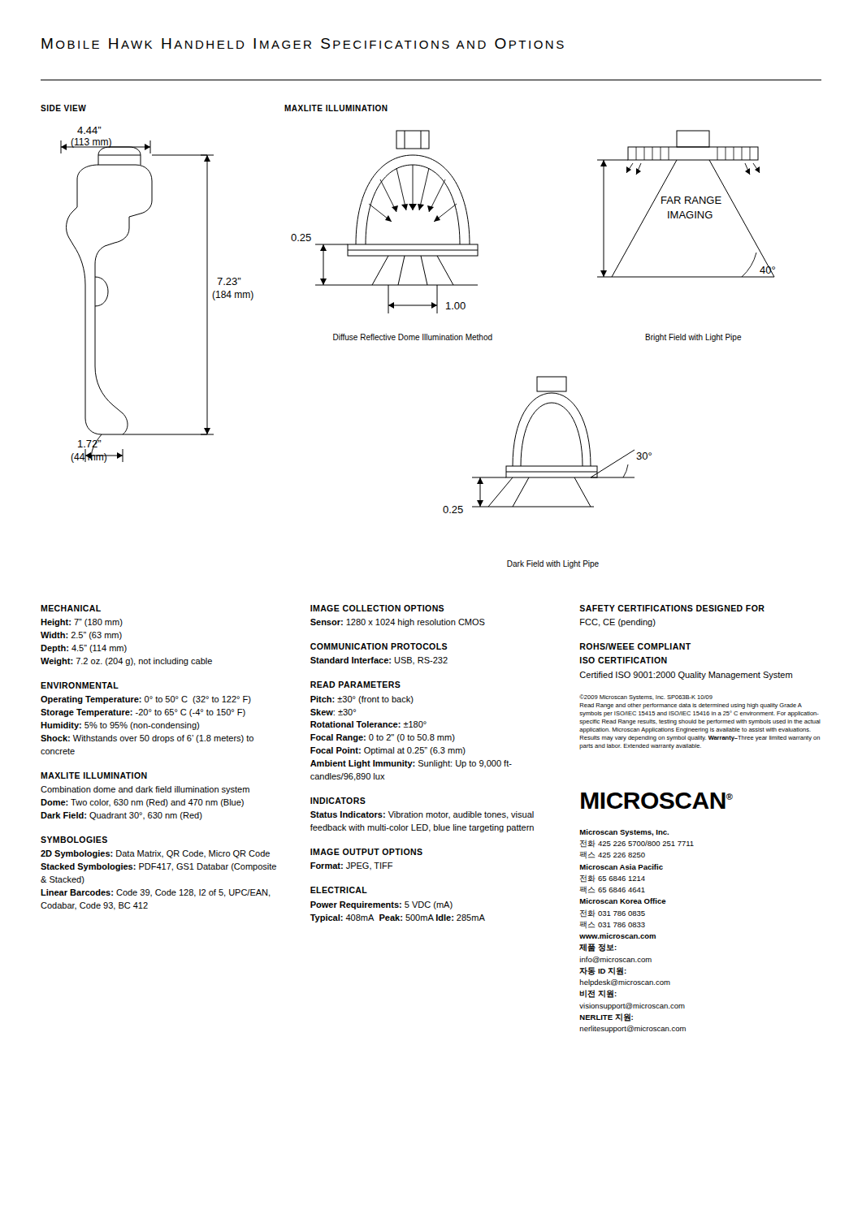MOBILE HAWK HANDHELD IMAGER SPECIFICATIONS AND OPTIONS
SIDE VIEW
4.44” (113 mm) 7.23” (184 mm) 1.72” (44 mm)
MAXLITE ILLUMINATION
0.25 1.00
Diffuse Reflective Dome Illumination Method
FAR RANGE IMAGING 40°
Bright Field with Light Pipe
0.25 30°
Dark Field with Light Pipe
Mechanical
Height: 7” (180 mm)
Width: 2.5” (63 mm)
Depth: 4.5” (114 mm)
Weight: 7.2 oz. (204 g), not including cable
Environmental
Operating Temperature: 0° to 50° C (32° to 122° F)
Storage Temperature: -20° to 65° C (-4° to 150° F)
Humidity: 5% to 95% (non-condensing)
Shock: Withstands over 50 drops of 6’ (1.8 meters) to concrete
Maxlite Illumination
Combination dome and dark field illumination system
Dome: Two color, 630 nm (Red) and 470 nm (Blue)
Dark Field: Quadrant 30°, 630 nm (Red)
Symbologies
2D Symbologies: Data Matrix, QR Code, Micro QR Code
Stacked Symbologies: PDF417, GS1 Databar (Composite & Stacked)
Linear Barcodes: Code 39, Code 128, I2 of 5, UPC/EAN, Codabar, Code 93, BC 412
Image Collection Options
Sensor: 1280 x 1024 high resolution CMOS
Communication Protocols
Standard Interface: USB, RS-232
Read Parameters
Pitch: ±30° (front to back)
Skew: ±30°
Rotational Tolerance: ±180°
Focal Range: 0 to 2" (0 to 50.8 mm)
Focal Point: Optimal at 0.25” (6.3 mm)
Ambient Light Immunity: Sunlight: Up to 9,000 ft-candles/96,890 lux
Indicators
Status Indicators: Vibration motor, audible tones, visual feedback with multi-color LED, blue line targeting pattern
Image Output Options
Format: JPEG, TIFF
Electrical
Power Requirements: 5 VDC (mA)
Typical: 408mA Peak: 500mA Idle: 285mA
Safety Certifications Designed For
FCC, CE (pending)
RoHS/WEEE Compliant
ISO Certification
Certified ISO 9001:2000 Quality Management System
©2009 Microscan Systems, Inc. SP063B-K 10/09
Read Range and other performance data is determined using high quality Grade A symbols per ISO/IEC 15415 and ISO/IEC 15416 in a 25° C environment. For application-specific Read Range results, testing should be performed with symbols used in the actual application. Microscan Applications Engineering is available to assist with evaluations. Results may vary depending on symbol quality. Warranty–Three year limited warranty on parts and labor. Extended warranty available.
MICROSCAN®
Microscan Systems, Inc.
전화 425 226 5700/800 251 7711
팩스 425 226 8250
Microscan Asia Pacific
전화 65 6846 1214
팩스 65 6846 4641
Microscan Korea Office
전화 031 786 0835
팩스 031 786 0833
www.microscan.com
제품 정보:
info@microscan.com
자동 ID 지원:
helpdesk@microscan.com
비전 지원:
visionsupport@microscan.com
NERLITE 지원:
nerlitesupport@microscan.com